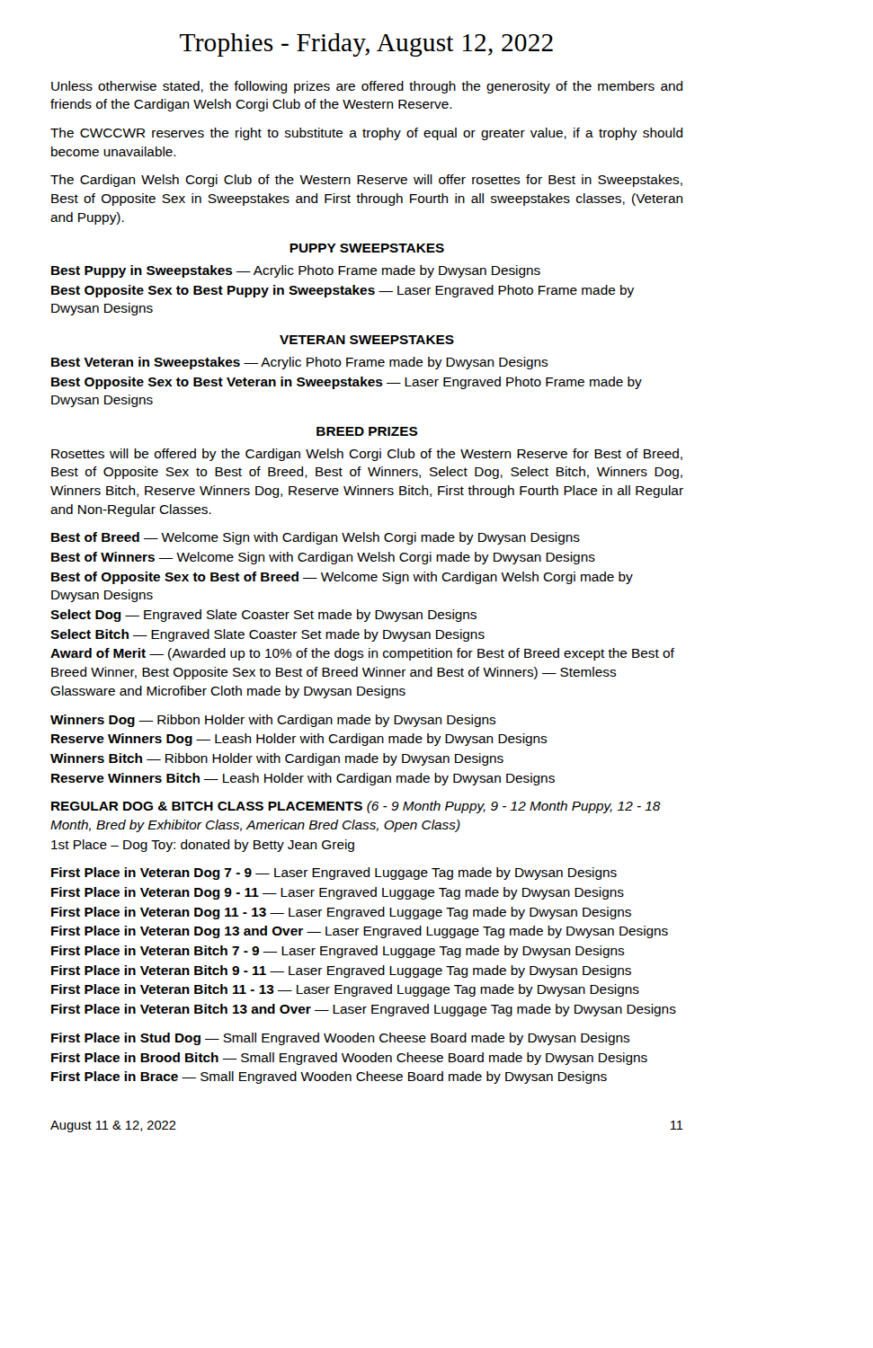Trophies - Friday, August 12, 2022
Unless otherwise stated, the following prizes are offered through the generosity of the members and friends of the Cardigan Welsh Corgi Club of the Western Reserve.
The CWCCWR reserves the right to substitute a trophy of equal or greater value, if a trophy should become unavailable.
The Cardigan Welsh Corgi Club of the Western Reserve will offer rosettes for Best in Sweepstakes, Best of Opposite Sex in Sweepstakes and First through Fourth in all sweepstakes classes, (Veteran and Puppy).
PUPPY SWEEPSTAKES
Best Puppy in Sweepstakes — Acrylic Photo Frame made by Dwysan Designs
Best Opposite Sex to Best Puppy in Sweepstakes — Laser Engraved Photo Frame made by Dwysan Designs
VETERAN SWEEPSTAKES
Best Veteran in Sweepstakes — Acrylic Photo Frame made by Dwysan Designs
Best Opposite Sex to Best Veteran in Sweepstakes — Laser Engraved Photo Frame made by Dwysan Designs
BREED PRIZES
Rosettes will be offered by the Cardigan Welsh Corgi Club of the Western Reserve for Best of Breed, Best of Opposite Sex to Best of Breed, Best of Winners, Select Dog, Select Bitch, Winners Dog, Winners Bitch, Reserve Winners Dog, Reserve Winners Bitch, First through Fourth Place in all Regular and Non-Regular Classes.
Best of Breed — Welcome Sign with Cardigan Welsh Corgi made by Dwysan Designs
Best of Winners — Welcome Sign with Cardigan Welsh Corgi made by Dwysan Designs
Best of Opposite Sex to Best of Breed — Welcome Sign with Cardigan Welsh Corgi made by Dwysan Designs
Select Dog — Engraved Slate Coaster Set made by Dwysan Designs
Select Bitch — Engraved Slate Coaster Set made by Dwysan Designs
Award of Merit — (Awarded up to 10% of the dogs in competition for Best of Breed except the Best of Breed Winner, Best Opposite Sex to Best of Breed Winner and Best of Winners) — Stemless Glassware and Microfiber Cloth made by Dwysan Designs
Winners Dog — Ribbon Holder with Cardigan made by Dwysan Designs
Reserve Winners Dog — Leash Holder with Cardigan made by Dwysan Designs
Winners Bitch — Ribbon Holder with Cardigan made by Dwysan Designs
Reserve Winners Bitch — Leash Holder with Cardigan made by Dwysan Designs
REGULAR DOG & BITCH CLASS PLACEMENTS (6 - 9 Month Puppy, 9 - 12 Month Puppy, 12 - 18 Month, Bred by Exhibitor Class, American Bred Class, Open Class)
1st Place – Dog Toy: donated by Betty Jean Greig
First Place in Veteran Dog 7 - 9 — Laser Engraved Luggage Tag made by Dwysan Designs
First Place in Veteran Dog 9 - 11 — Laser Engraved Luggage Tag made by Dwysan Designs
First Place in Veteran Dog 11 - 13 — Laser Engraved Luggage Tag made by Dwysan Designs
First Place in Veteran Dog 13 and Over — Laser Engraved Luggage Tag made by Dwysan Designs
First Place in Veteran Bitch 7 - 9 — Laser Engraved Luggage Tag made by Dwysan Designs
First Place in Veteran Bitch 9 - 11 — Laser Engraved Luggage Tag made by Dwysan Designs
First Place in Veteran Bitch 11 - 13 — Laser Engraved Luggage Tag made by Dwysan Designs
First Place in Veteran Bitch 13 and Over — Laser Engraved Luggage Tag made by Dwysan Designs
First Place in Stud Dog — Small Engraved Wooden Cheese Board made by Dwysan Designs
First Place in Brood Bitch — Small Engraved Wooden Cheese Board made by Dwysan Designs
First Place in Brace — Small Engraved Wooden Cheese Board made by Dwysan Designs
August 11 & 12, 2022 11